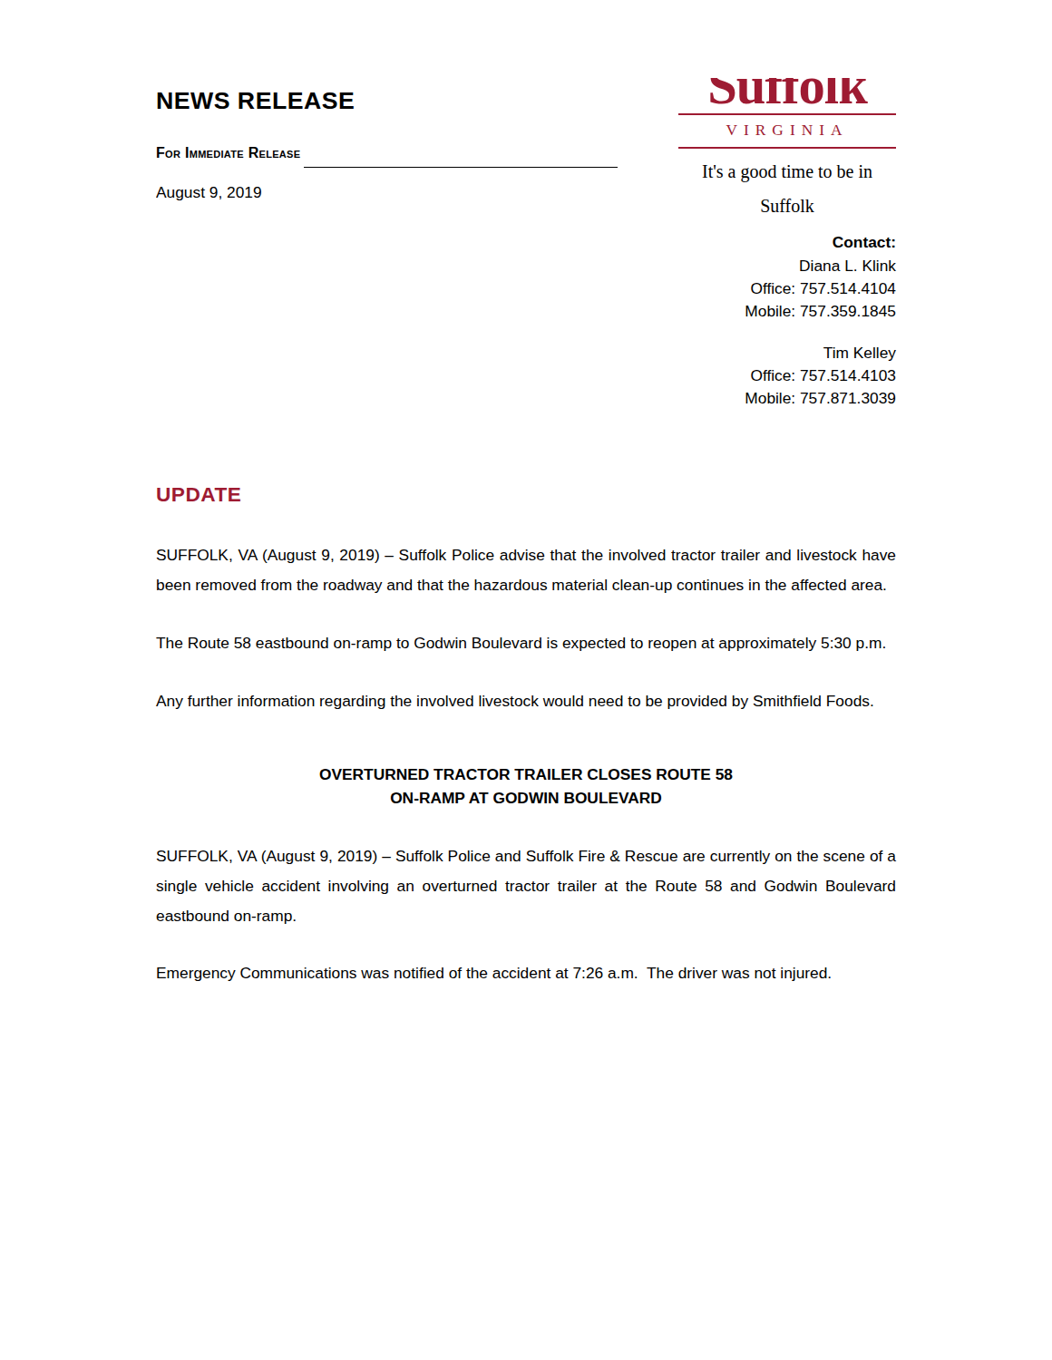Suffolk
VIRGINIA
It's a good time to be in Suffolk
NEWS RELEASE
For Immediate Release
August 9, 2019
Contact:
Diana L. Klink
Office: 757.514.4104
Mobile: 757.359.1845
Tim Kelley
Office: 757.514.4103
Mobile: 757.871.3039
UPDATE
SUFFOLK, VA (August 9, 2019) – Suffolk Police advise that the involved tractor trailer and livestock have been removed from the roadway and that the hazardous material clean-up continues in the affected area.
The Route 58 eastbound on-ramp to Godwin Boulevard is expected to reopen at approximately 5:30 p.m.
Any further information regarding the involved livestock would need to be provided by Smithfield Foods.
OVERTURNED TRACTOR TRAILER CLOSES ROUTE 58
ON-RAMP AT GODWIN BOULEVARD
SUFFOLK, VA (August 9, 2019) – Suffolk Police and Suffolk Fire & Rescue are currently on the scene of a single vehicle accident involving an overturned tractor trailer at the Route 58 and Godwin Boulevard eastbound on-ramp.
Emergency Communications was notified of the accident at 7:26 a.m. The driver was not injured.